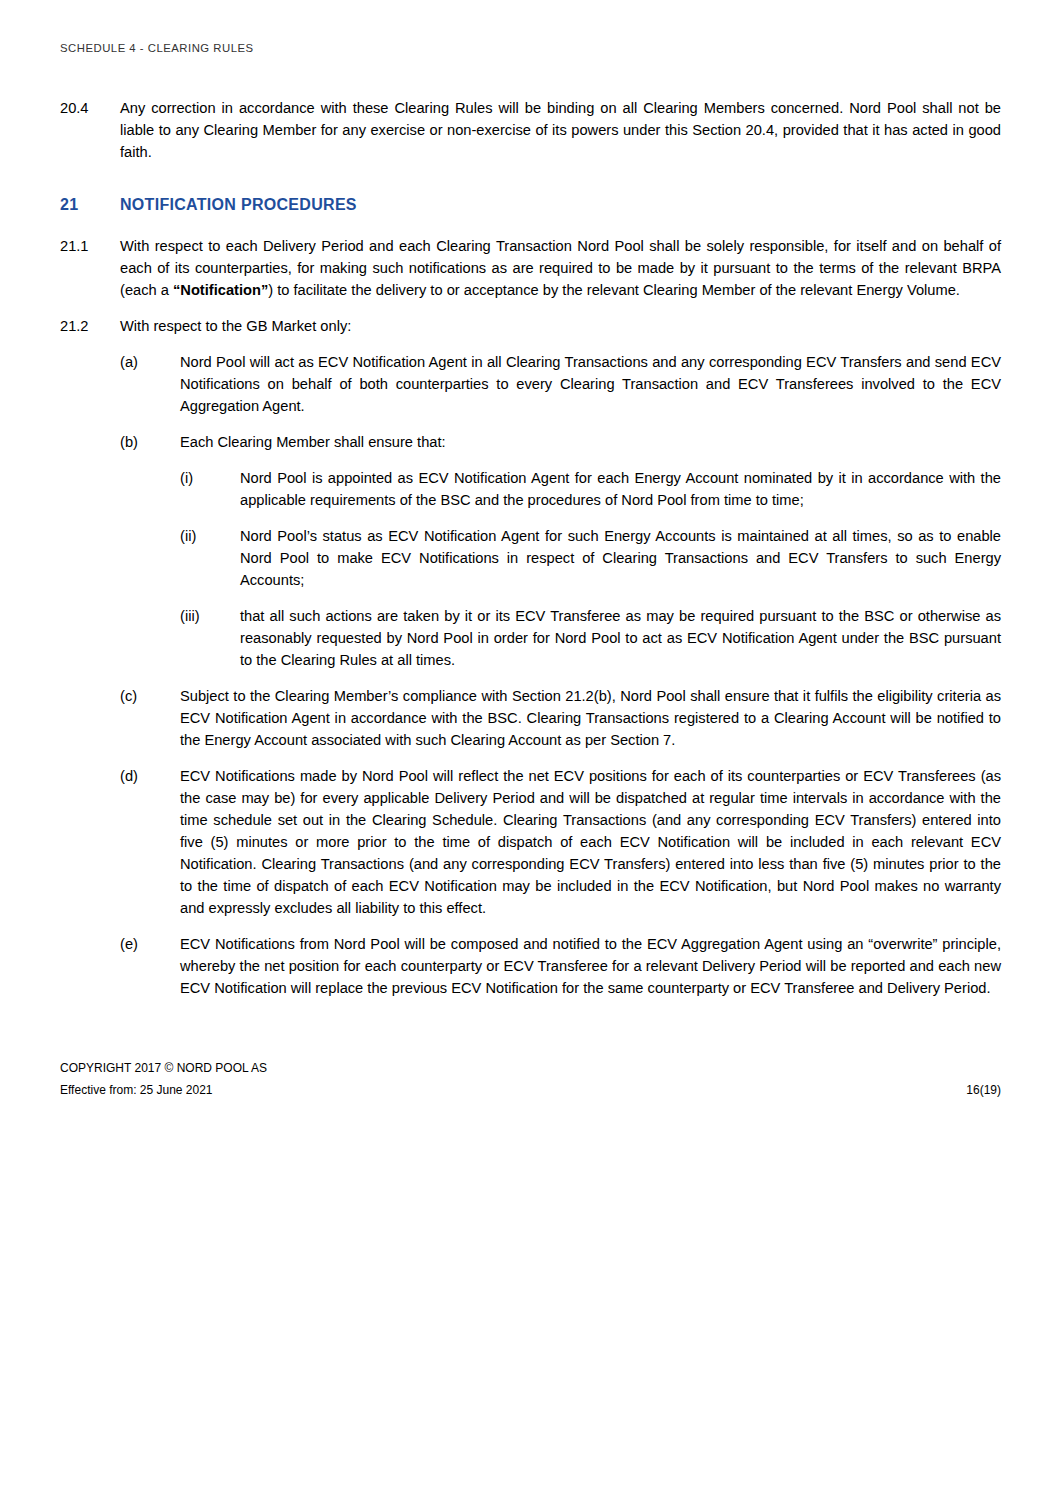SCHEDULE 4 - CLEARING RULES
20.4
Any correction in accordance with these Clearing Rules will be binding on all Clearing Members concerned. Nord Pool shall not be liable to any Clearing Member for any exercise or non-exercise of its powers under this Section 20.4, provided that it has acted in good faith.
21 NOTIFICATION PROCEDURES
21.1
With respect to each Delivery Period and each Clearing Transaction Nord Pool shall be solely responsible, for itself and on behalf of each of its counterparties, for making such notifications as are required to be made by it pursuant to the terms of the relevant BRPA (each a “Notification”) to facilitate the delivery to or acceptance by the relevant Clearing Member of the relevant Energy Volume.
21.2
With respect to the GB Market only:
(a)
Nord Pool will act as ECV Notification Agent in all Clearing Transactions and any corresponding ECV Transfers and send ECV Notifications on behalf of both counterparties to every Clearing Transaction and ECV Transferees involved to the ECV Aggregation Agent.
(b)
Each Clearing Member shall ensure that:
(i)
Nord Pool is appointed as ECV Notification Agent for each Energy Account nominated by it in accordance with the applicable requirements of the BSC and the procedures of Nord Pool from time to time;
(ii)
Nord Pool’s status as ECV Notification Agent for such Energy Accounts is maintained at all times, so as to enable Nord Pool to make ECV Notifications in respect of Clearing Transactions and ECV Transfers to such Energy Accounts;
(iii)
that all such actions are taken by it or its ECV Transferee as may be required pursuant to the BSC or otherwise as reasonably requested by Nord Pool in order for Nord Pool to act as ECV Notification Agent under the BSC pursuant to the Clearing Rules at all times.
(c)
Subject to the Clearing Member’s compliance with Section 21.2(b), Nord Pool shall ensure that it fulfils the eligibility criteria as ECV Notification Agent in accordance with the BSC. Clearing Transactions registered to a Clearing Account will be notified to the Energy Account associated with such Clearing Account as per Section 7.
(d)
ECV Notifications made by Nord Pool will reflect the net ECV positions for each of its counterparties or ECV Transferees (as the case may be) for every applicable Delivery Period and will be dispatched at regular time intervals in accordance with the time schedule set out in the Clearing Schedule. Clearing Transactions (and any corresponding ECV Transfers) entered into five (5) minutes or more prior to the time of dispatch of each ECV Notification will be included in each relevant ECV Notification. Clearing Transactions (and any corresponding ECV Transfers) entered into less than five (5) minutes prior to the to the time of dispatch of each ECV Notification may be included in the ECV Notification, but Nord Pool makes no warranty and expressly excludes all liability to this effect.
(e)
ECV Notifications from Nord Pool will be composed and notified to the ECV Aggregation Agent using an “overwrite” principle, whereby the net position for each counterparty or ECV Transferee for a relevant Delivery Period will be reported and each new ECV Notification will replace the previous ECV Notification for the same counterparty or ECV Transferee and Delivery Period.
COPYRIGHT 2017 © NORD POOL AS
Effective from: 25 June 2021 16(19)